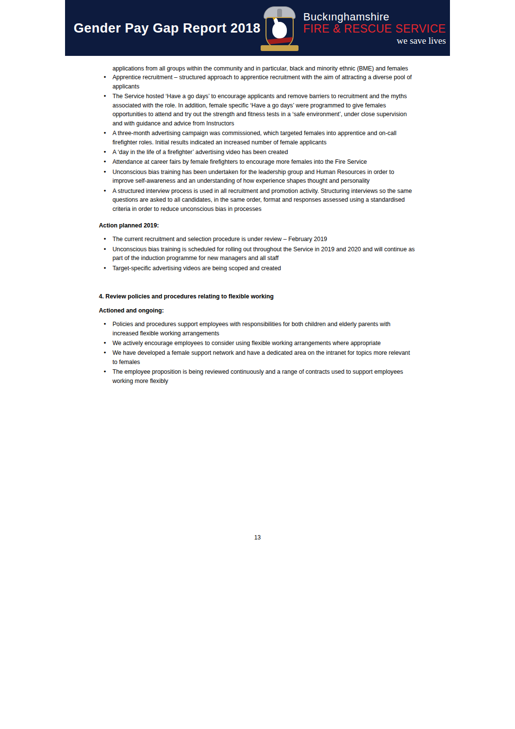Gender Pay Gap Report 2018
Buckınghamshire
FIRE & RESCUE SERVICE
we save lives
applications from all groups within the community and in particular, black and minority ethnic (BME) and females
Apprentice recruitment – structured approach to apprentice recruitment with the aim of attracting a diverse pool of applicants
The Service hosted ‘Have a go days’ to encourage applicants and remove barriers to recruitment and the myths associated with the role. In addition, female specific ‘Have a go days’ were programmed to give females opportunities to attend and try out the strength and fitness tests in a ‘safe environment’, under close supervision and with guidance and advice from Instructors
A three-month advertising campaign was commissioned, which targeted females into apprentice and on-call firefighter roles. Initial results indicated an increased number of female applicants
A ‘day in the life of a firefighter’ advertising video has been created
Attendance at career fairs by female firefighters to encourage more females into the Fire Service
Unconscious bias training has been undertaken for the leadership group and Human Resources in order to improve self-awareness and an understanding of how experience shapes thought and personality
A structured interview process is used in all recruitment and promotion activity. Structuring interviews so the same questions are asked to all candidates, in the same order, format and responses assessed using a standardised criteria in order to reduce unconscious bias in processes
Action planned 2019:
The current recruitment and selection procedure is under review – February 2019
Unconscious bias training is scheduled for rolling out throughout the Service in 2019 and 2020 and will continue as part of the induction programme for new managers and all staff
Target-specific advertising videos are being scoped and created
4. Review policies and procedures relating to flexible working
Actioned and ongoing:
Policies and procedures support employees with responsibilities for both children and elderly parents with increased flexible working arrangements
We actively encourage employees to consider using flexible working arrangements where appropriate
We have developed a female support network and have a dedicated area on the intranet for topics more relevant to females
The employee proposition is being reviewed continuously and a range of contracts used to support employees working more flexibly
13